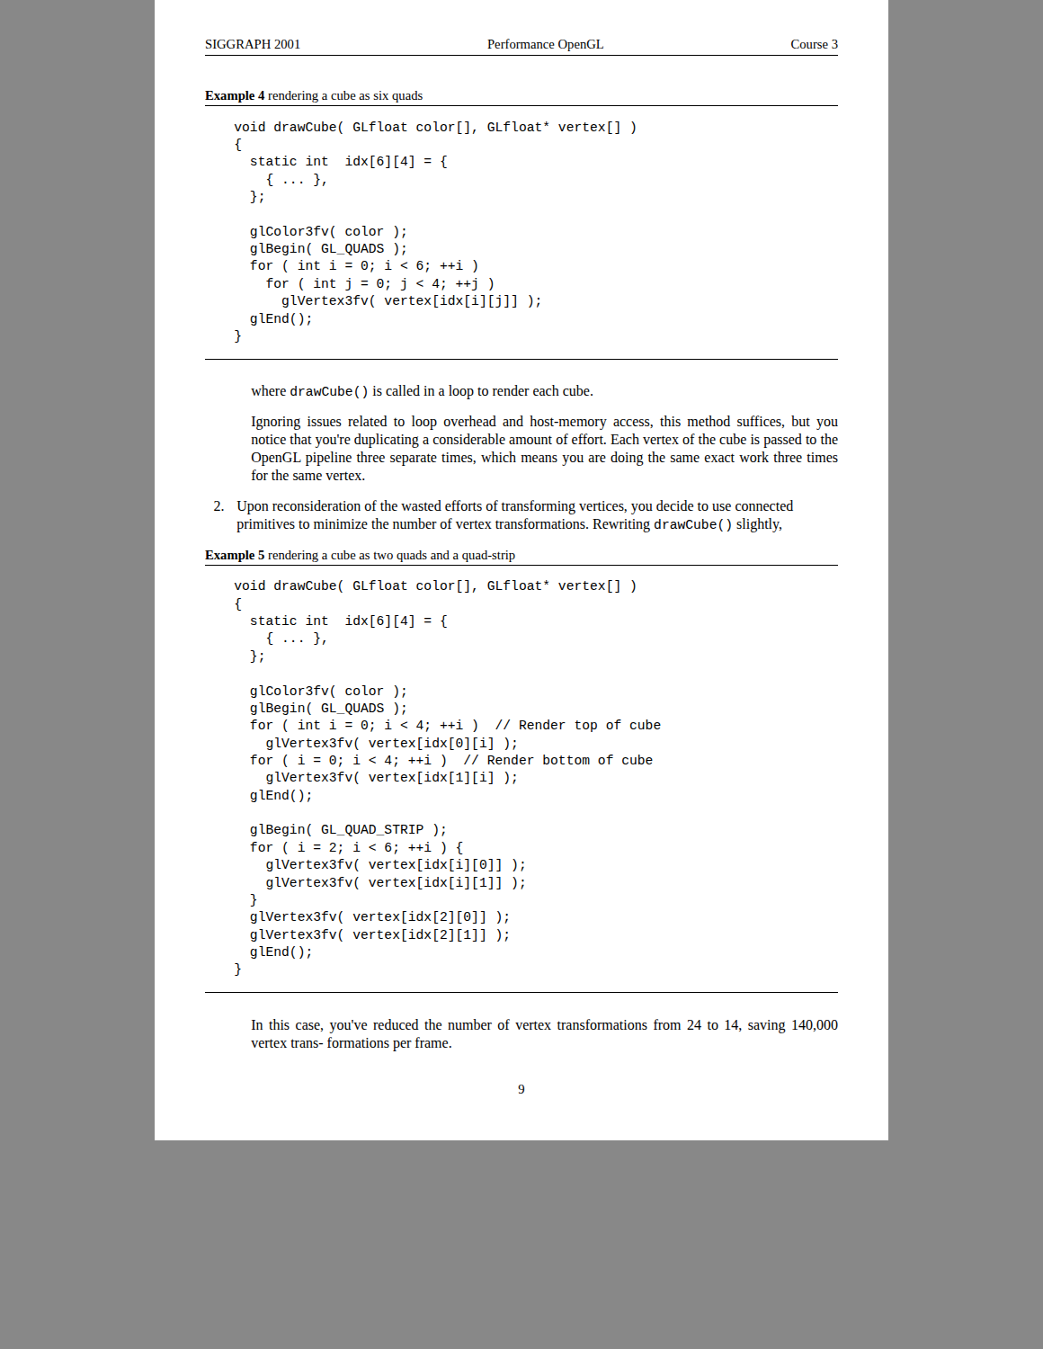SIGGRAPH 2001 Performance OpenGL Course 3
Example 4 rendering a cube as six quads
void drawCube( GLfloat color[], GLfloat* vertex[] )
{
  static int  idx[6][4] = {
    { ... },
  };

  glColor3fv( color );
  glBegin( GL_QUADS );
  for ( int i = 0; i < 6; ++i )
    for ( int j = 0; j < 4; ++j )
      glVertex3fv( vertex[idx[i][j]] );
  glEnd();
}
where drawCube() is called in a loop to render each cube.
Ignoring issues related to loop overhead and host-memory access, this method suffices, but you notice that you're duplicating a considerable amount of effort. Each vertex of the cube is passed to the OpenGL pipeline three separate times, which means you are doing the same exact work three times for the same vertex.
Upon reconsideration of the wasted efforts of transforming vertices, you decide to use connected primitives to minimize the number of vertex transformations. Rewriting drawCube() slightly,
Example 5 rendering a cube as two quads and a quad-strip
void drawCube( GLfloat color[], GLfloat* vertex[] )
{
  static int  idx[6][4] = {
    { ... },
  };

  glColor3fv( color );
  glBegin( GL_QUADS );
  for ( int i = 0; i < 4; ++i )  // Render top of cube
    glVertex3fv( vertex[idx[0][i] );
  for ( i = 0; i < 4; ++i )  // Render bottom of cube
    glVertex3fv( vertex[idx[1][i] );
  glEnd();

  glBegin( GL_QUAD_STRIP );
  for ( i = 2; i < 6; ++i ) {
    glVertex3fv( vertex[idx[i][0]] );
    glVertex3fv( vertex[idx[i][1]] );
  }
  glVertex3fv( vertex[idx[2][0]] );
  glVertex3fv( vertex[idx[2][1]] );
  glEnd();
}
In this case, you've reduced the number of vertex transformations from 24 to 14, saving 140,000 vertex trans- formations per frame.
9